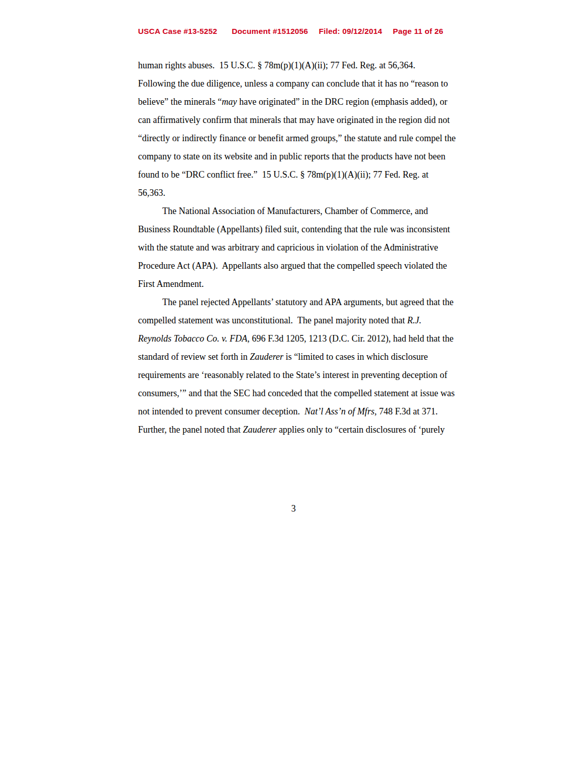USCA Case #13-5252 Document #1512056 Filed: 09/12/2014 Page 11 of 26
human rights abuses. 15 U.S.C. § 78m(p)(1)(A)(ii); 77 Fed. Reg. at 56,364. Following the due diligence, unless a company can conclude that it has no “reason to believe” the minerals “may have originated” in the DRC region (emphasis added), or can affirmatively confirm that minerals that may have originated in the region did not “directly or indirectly finance or benefit armed groups,” the statute and rule compel the company to state on its website and in public reports that the products have not been found to be “DRC conflict free.” 15 U.S.C. § 78m(p)(1)(A)(ii); 77 Fed. Reg. at 56,363.
The National Association of Manufacturers, Chamber of Commerce, and Business Roundtable (Appellants) filed suit, contending that the rule was inconsistent with the statute and was arbitrary and capricious in violation of the Administrative Procedure Act (APA). Appellants also argued that the compelled speech violated the First Amendment.
The panel rejected Appellants’ statutory and APA arguments, but agreed that the compelled statement was unconstitutional. The panel majority noted that R.J. Reynolds Tobacco Co. v. FDA, 696 F.3d 1205, 1213 (D.C. Cir. 2012), had held that the standard of review set forth in Zauderer is “limited to cases in which disclosure requirements are ‘reasonably related to the State’s interest in preventing deception of consumers,’” and that the SEC had conceded that the compelled statement at issue was not intended to prevent consumer deception. Nat’l Ass’n of Mfrs, 748 F.3d at 371. Further, the panel noted that Zauderer applies only to “certain disclosures of ‘purely
3